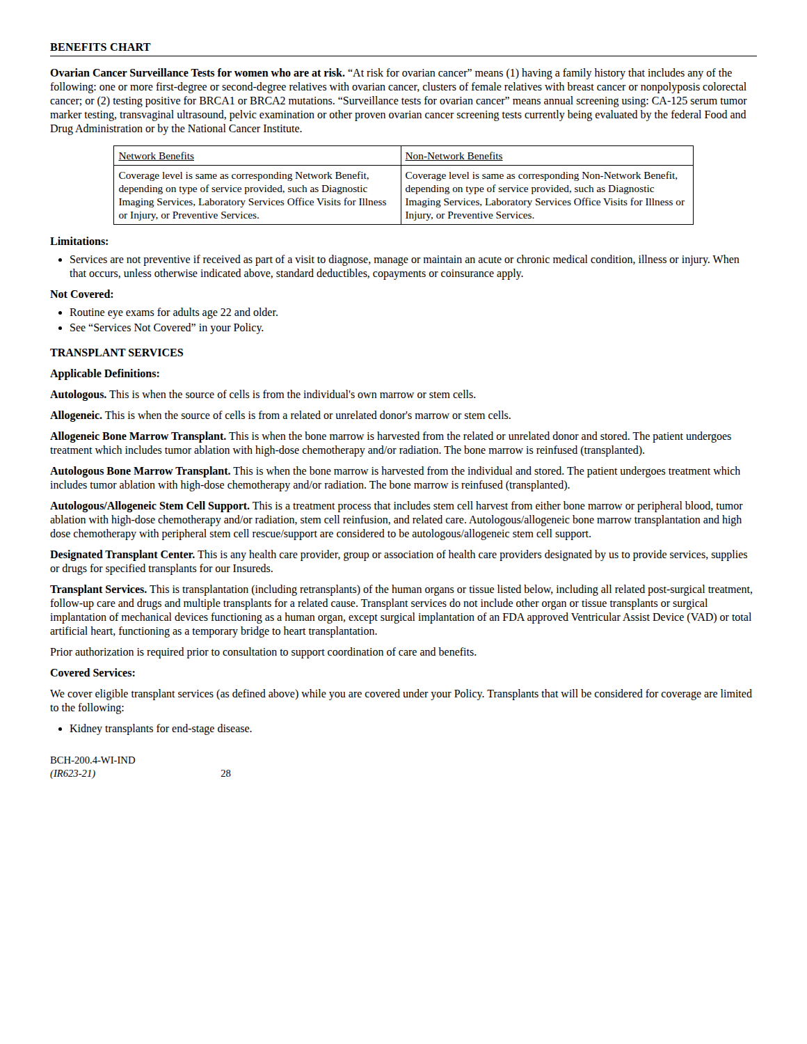BENEFITS CHART
Ovarian Cancer Surveillance Tests for women who are at risk. “At risk for ovarian cancer” means (1) having a family history that includes any of the following: one or more first-degree or second-degree relatives with ovarian cancer, clusters of female relatives with breast cancer or nonpolyposis colorectal cancer; or (2) testing positive for BRCA1 or BRCA2 mutations. “Surveillance tests for ovarian cancer” means annual screening using: CA-125 serum tumor marker testing, transvaginal ultrasound, pelvic examination or other proven ovarian cancer screening tests currently being evaluated by the federal Food and Drug Administration or by the National Cancer Institute.
| Network Benefits | Non-Network Benefits |
| --- | --- |
| Coverage level is same as corresponding Network Benefit, depending on type of service provided, such as Diagnostic Imaging Services, Laboratory Services Office Visits for Illness or Injury, or Preventive Services. | Coverage level is same as corresponding Non-Network Benefit, depending on type of service provided, such as Diagnostic Imaging Services, Laboratory Services Office Visits for Illness or Injury, or Preventive Services. |
Limitations:
Services are not preventive if received as part of a visit to diagnose, manage or maintain an acute or chronic medical condition, illness or injury. When that occurs, unless otherwise indicated above, standard deductibles, copayments or coinsurance apply.
Not Covered:
Routine eye exams for adults age 22 and older.
See “Services Not Covered” in your Policy.
TRANSPLANT SERVICES
Applicable Definitions:
Autologous. This is when the source of cells is from the individual's own marrow or stem cells.
Allogeneic. This is when the source of cells is from a related or unrelated donor's marrow or stem cells.
Allogeneic Bone Marrow Transplant. This is when the bone marrow is harvested from the related or unrelated donor and stored. The patient undergoes treatment which includes tumor ablation with high-dose chemotherapy and/or radiation. The bone marrow is reinfused (transplanted).
Autologous Bone Marrow Transplant. This is when the bone marrow is harvested from the individual and stored. The patient undergoes treatment which includes tumor ablation with high-dose chemotherapy and/or radiation. The bone marrow is reinfused (transplanted).
Autologous/Allogeneic Stem Cell Support. This is a treatment process that includes stem cell harvest from either bone marrow or peripheral blood, tumor ablation with high-dose chemotherapy and/or radiation, stem cell reinfusion, and related care. Autologous/allogeneic bone marrow transplantation and high dose chemotherapy with peripheral stem cell rescue/support are considered to be autologous/allogeneic stem cell support.
Designated Transplant Center. This is any health care provider, group or association of health care providers designated by us to provide services, supplies or drugs for specified transplants for our Insureds.
Transplant Services. This is transplantation (including retransplants) of the human organs or tissue listed below, including all related post-surgical treatment, follow-up care and drugs and multiple transplants for a related cause. Transplant services do not include other organ or tissue transplants or surgical implantation of mechanical devices functioning as a human organ, except surgical implantation of an FDA approved Ventricular Assist Device (VAD) or total artificial heart, functioning as a temporary bridge to heart transplantation.
Prior authorization is required prior to consultation to support coordination of care and benefits.
Covered Services:
We cover eligible transplant services (as defined above) while you are covered under your Policy. Transplants that will be considered for coverage are limited to the following:
Kidney transplants for end-stage disease.
BCH-200.4-WI-IND
(IR623-21)28